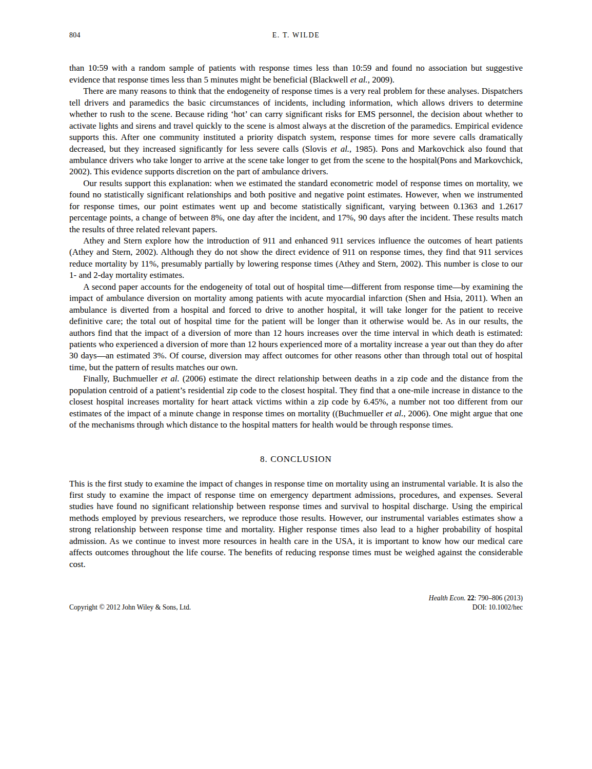804 E. T. WILDE 804
than 10:59 with a random sample of patients with response times less than 10:59 and found no association but suggestive evidence that response times less than 5 minutes might be beneficial (Blackwell et al., 2009).
There are many reasons to think that the endogeneity of response times is a very real problem for these analyses. Dispatchers tell drivers and paramedics the basic circumstances of incidents, including information, which allows drivers to determine whether to rush to the scene. Because riding ‘hot’ can carry significant risks for EMS personnel, the decision about whether to activate lights and sirens and travel quickly to the scene is almost always at the discretion of the paramedics. Empirical evidence supports this. After one community instituted a priority dispatch system, response times for more severe calls dramatically decreased, but they increased significantly for less severe calls (Slovis et al., 1985). Pons and Markovchick also found that ambulance drivers who take longer to arrive at the scene take longer to get from the scene to the hospital(Pons and Markovchick, 2002). This evidence supports discretion on the part of ambulance drivers.
Our results support this explanation: when we estimated the standard econometric model of response times on mortality, we found no statistically significant relationships and both positive and negative point estimates. However, when we instrumented for response times, our point estimates went up and become statistically significant, varying between 0.1363 and 1.2617 percentage points, a change of between 8%, one day after the incident, and 17%, 90 days after the incident. These results match the results of three related relevant papers.
Athey and Stern explore how the introduction of 911 and enhanced 911 services influence the outcomes of heart patients (Athey and Stern, 2002). Although they do not show the direct evidence of 911 on response times, they find that 911 services reduce mortality by 11%, presumably partially by lowering response times (Athey and Stern, 2002). This number is close to our 1- and 2-day mortality estimates.
A second paper accounts for the endogeneity of total out of hospital time—different from response time—by examining the impact of ambulance diversion on mortality among patients with acute myocardial infarction (Shen and Hsia, 2011). When an ambulance is diverted from a hospital and forced to drive to another hospital, it will take longer for the patient to receive definitive care; the total out of hospital time for the patient will be longer than it otherwise would be. As in our results, the authors find that the impact of a diversion of more than 12 hours increases over the time interval in which death is estimated: patients who experienced a diversion of more than 12 hours experienced more of a mortality increase a year out than they do after 30 days—an estimated 3%. Of course, diversion may affect outcomes for other reasons other than through total out of hospital time, but the pattern of results matches our own.
Finally, Buchmueller et al. (2006) estimate the direct relationship between deaths in a zip code and the distance from the population centroid of a patient’s residential zip code to the closest hospital. They find that a one-mile increase in distance to the closest hospital increases mortality for heart attack victims within a zip code by 6.45%, a number not too different from our estimates of the impact of a minute change in response times on mortality ((Buchmueller et al., 2006). One might argue that one of the mechanisms through which distance to the hospital matters for health would be through response times.
8. CONCLUSION
This is the first study to examine the impact of changes in response time on mortality using an instrumental variable. It is also the first study to examine the impact of response time on emergency department admissions, procedures, and expenses. Several studies have found no significant relationship between response times and survival to hospital discharge. Using the empirical methods employed by previous researchers, we reproduce those results. However, our instrumental variables estimates show a strong relationship between response time and mortality. Higher response times also lead to a higher probability of hospital admission. As we continue to invest more resources in health care in the USA, it is important to know how our medical care affects outcomes throughout the life course. The benefits of reducing response times must be weighed against the considerable cost.
Copyright © 2012 John Wiley & Sons, Ltd.
Health Econ. 22: 790–806 (2013)
DOI: 10.1002/hec